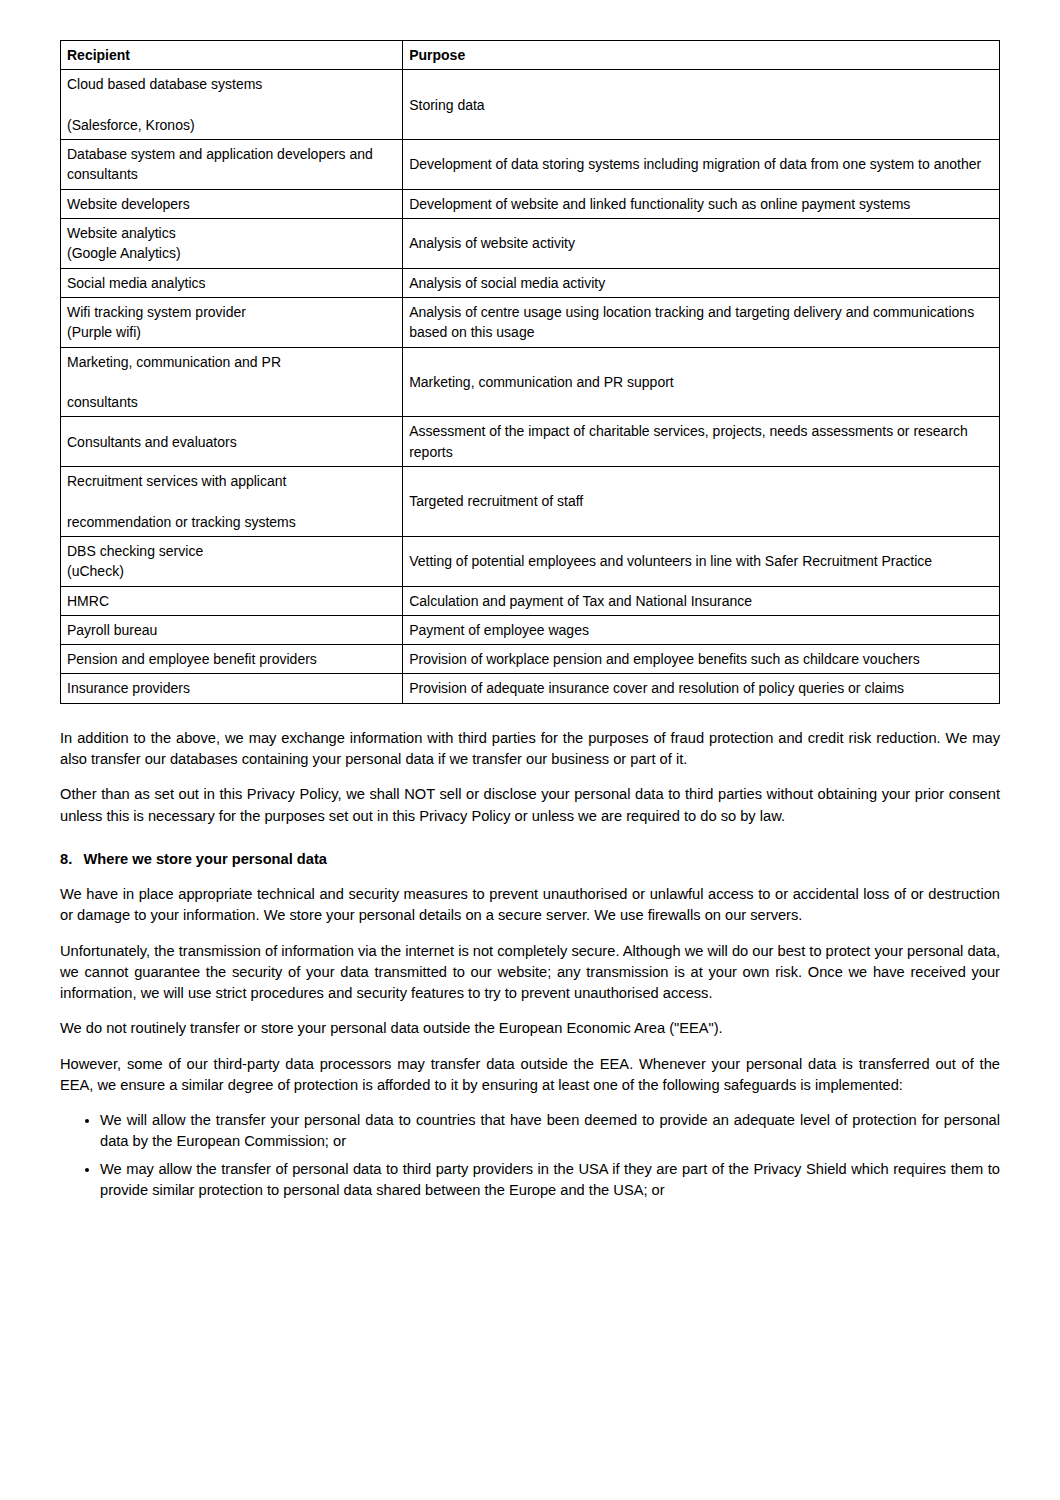| Recipient | Purpose |
| --- | --- |
| Cloud based database systems (Salesforce, Kronos) | Storing data |
| Database system and application developers and consultants | Development of data storing systems including migration of data from one system to another |
| Website developers | Development of website and linked functionality such as online payment systems |
| Website analytics (Google Analytics) | Analysis of website activity |
| Social media analytics | Analysis of social media activity |
| Wifi tracking system provider (Purple wifi) | Analysis of centre usage using location tracking and targeting delivery and communications based on this usage |
| Marketing, communication and PR consultants | Marketing, communication and PR support |
| Consultants and evaluators | Assessment of the impact of charitable services, projects, needs assessments or research reports |
| Recruitment services with applicant recommendation or tracking systems | Targeted recruitment of staff |
| DBS checking service (uCheck) | Vetting of potential employees and volunteers in line with Safer Recruitment Practice |
| HMRC | Calculation and payment of Tax and National Insurance |
| Payroll bureau | Payment of employee wages |
| Pension and employee benefit providers | Provision of workplace pension and employee benefits such as childcare vouchers |
| Insurance providers | Provision of adequate insurance cover and resolution of policy queries or claims |
In addition to the above, we may exchange information with third parties for the purposes of fraud protection and credit risk reduction. We may also transfer our databases containing your personal data if we transfer our business or part of it.
Other than as set out in this Privacy Policy, we shall NOT sell or disclose your personal data to third parties without obtaining your prior consent unless this is necessary for the purposes set out in this Privacy Policy or unless we are required to do so by law.
8. Where we store your personal data
We have in place appropriate technical and security measures to prevent unauthorised or unlawful access to or accidental loss of or destruction or damage to your information. We store your personal details on a secure server. We use firewalls on our servers.
Unfortunately, the transmission of information via the internet is not completely secure. Although we will do our best to protect your personal data, we cannot guarantee the security of your data transmitted to our website; any transmission is at your own risk. Once we have received your information, we will use strict procedures and security features to try to prevent unauthorised access.
We do not routinely transfer or store your personal data outside the European Economic Area ("EEA").
However, some of our third-party data processors may transfer data outside the EEA. Whenever your personal data is transferred out of the EEA, we ensure a similar degree of protection is afforded to it by ensuring at least one of the following safeguards is implemented:
We will allow the transfer your personal data to countries that have been deemed to provide an adequate level of protection for personal data by the European Commission; or
We may allow the transfer of personal data to third party providers in the USA if they are part of the Privacy Shield which requires them to provide similar protection to personal data shared between the Europe and the USA; or